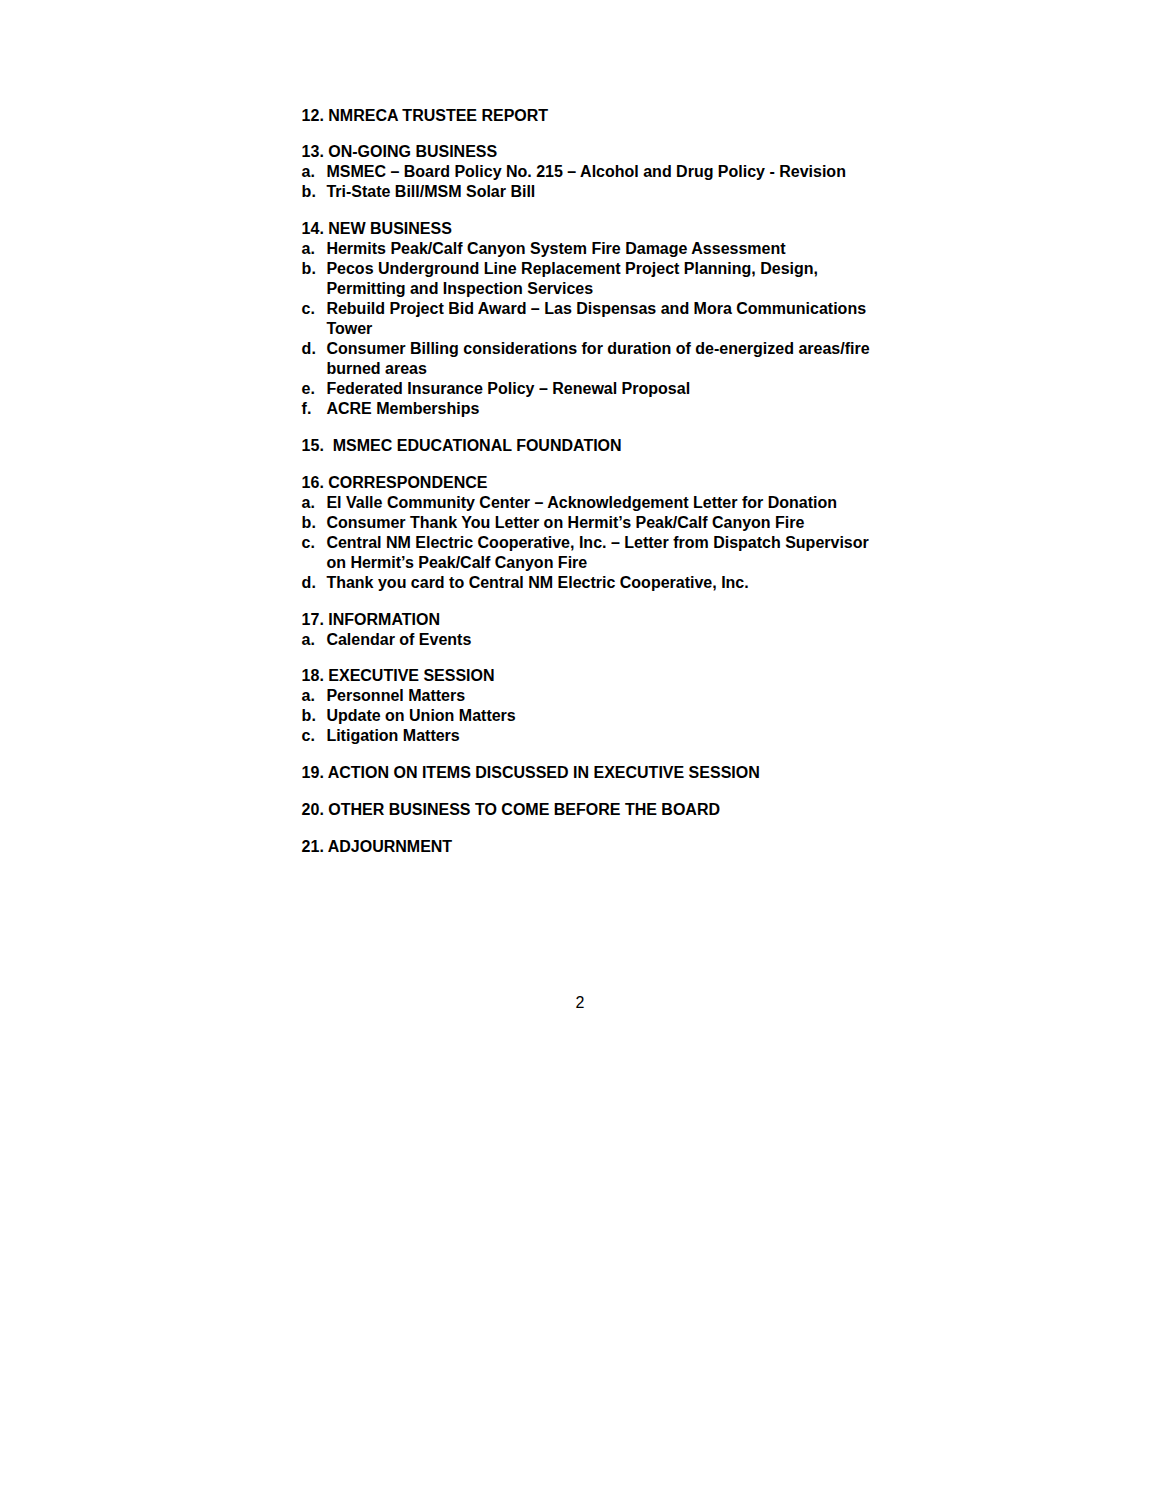NMRECA TRUSTEE REPORT
ON-GOING BUSINESS
MSMEC – Board Policy No. 215 – Alcohol and Drug Policy - Revision
Tri-State Bill/MSM Solar Bill
NEW BUSINESS
Hermits Peak/Calf Canyon System Fire Damage Assessment
Pecos Underground Line Replacement Project Planning, Design, Permitting and Inspection Services
Rebuild Project Bid Award – Las Dispensas and Mora Communications Tower
Consumer Billing considerations for duration of de-energized areas/fire burned areas
Federated Insurance Policy – Renewal Proposal
ACRE Memberships
MSMEC EDUCATIONAL FOUNDATION
CORRESPONDENCE
El Valle Community Center – Acknowledgement Letter for Donation
Consumer Thank You Letter on Hermit’s Peak/Calf Canyon Fire
Central NM Electric Cooperative, Inc. – Letter from Dispatch Supervisor on Hermit’s Peak/Calf Canyon Fire
Thank you card to Central NM Electric Cooperative, Inc.
INFORMATION
Calendar of Events
EXECUTIVE SESSION
Personnel Matters
Update on Union Matters
Litigation Matters
ACTION ON ITEMS DISCUSSED IN EXECUTIVE SESSION
OTHER BUSINESS TO COME BEFORE THE BOARD
ADJOURNMENT
2